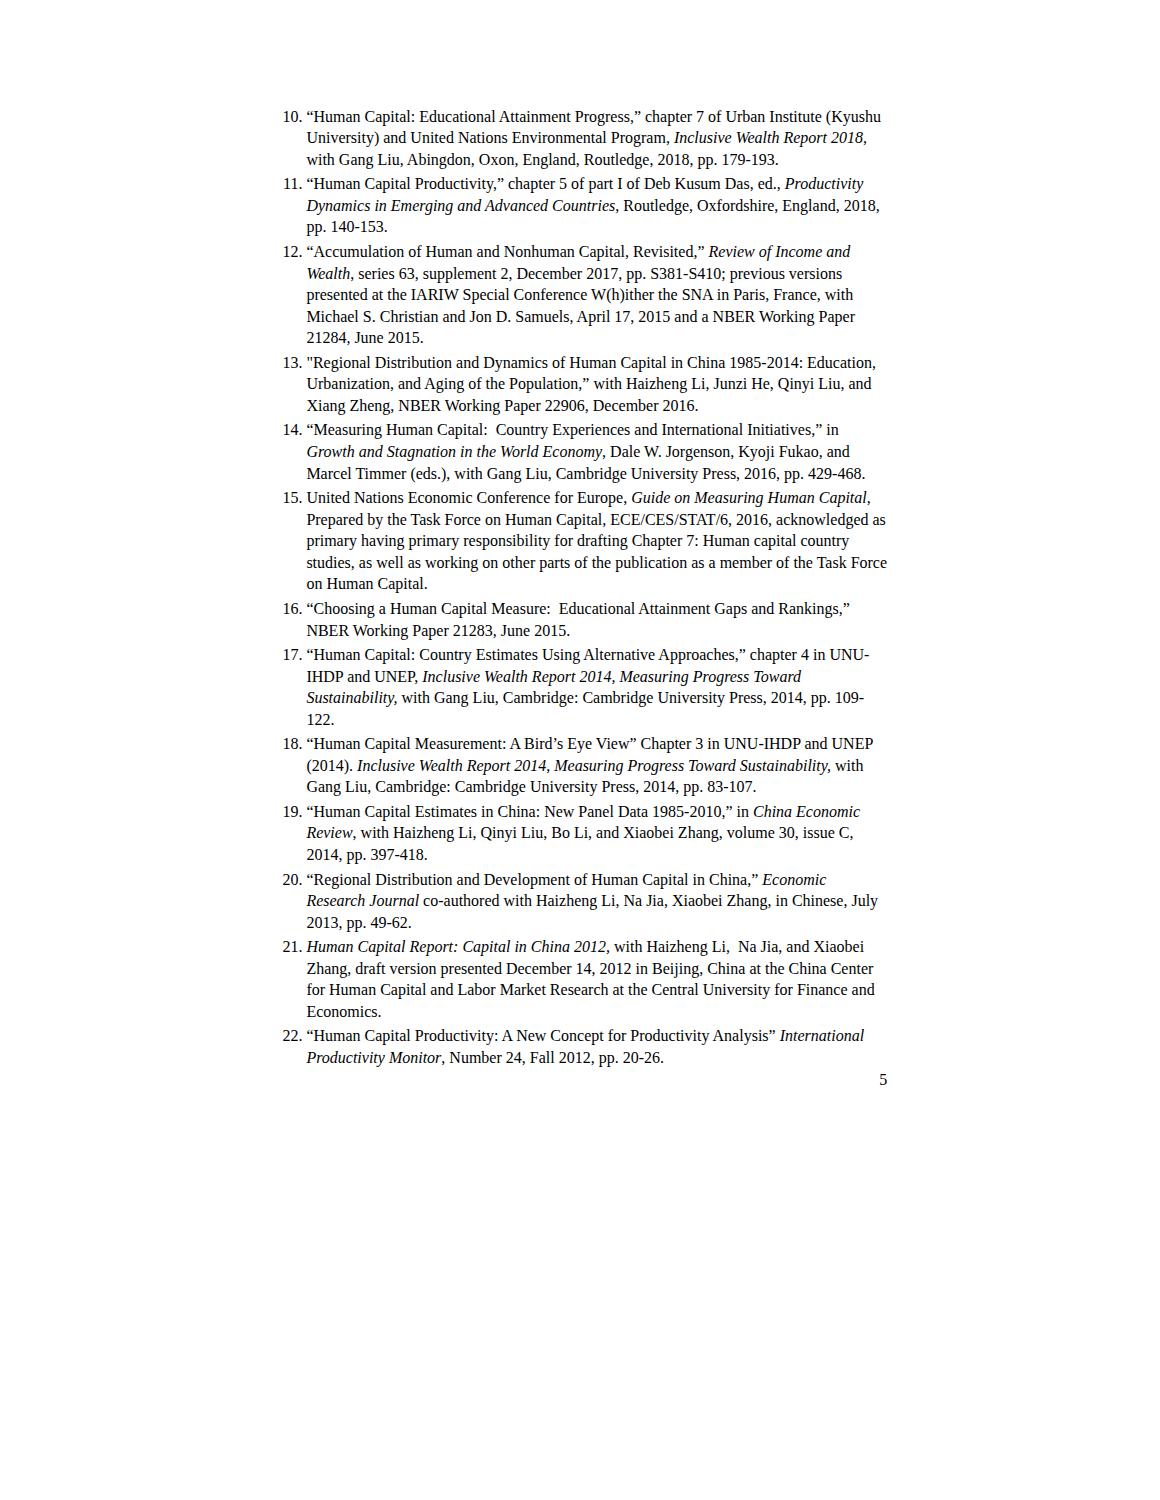“Human Capital: Educational Attainment Progress,” chapter 7 of Urban Institute (Kyushu University) and United Nations Environmental Program, Inclusive Wealth Report 2018, with Gang Liu, Abingdon, Oxon, England, Routledge, 2018, pp. 179-193.
“Human Capital Productivity,” chapter 5 of part I of Deb Kusum Das, ed., Productivity Dynamics in Emerging and Advanced Countries, Routledge, Oxfordshire, England, 2018, pp. 140-153.
“Accumulation of Human and Nonhuman Capital, Revisited,” Review of Income and Wealth, series 63, supplement 2, December 2017, pp. S381-S410; previous versions presented at the IARIW Special Conference W(h)ither the SNA in Paris, France, with Michael S. Christian and Jon D. Samuels, April 17, 2015 and a NBER Working Paper 21284, June 2015.
"Regional Distribution and Dynamics of Human Capital in China 1985-2014: Education, Urbanization, and Aging of the Population,” with Haizheng Li, Junzi He, Qinyi Liu, and Xiang Zheng, NBER Working Paper 22906, December 2016.
“Measuring Human Capital: Country Experiences and International Initiatives,” in Growth and Stagnation in the World Economy, Dale W. Jorgenson, Kyoji Fukao, and Marcel Timmer (eds.), with Gang Liu, Cambridge University Press, 2016, pp. 429-468.
United Nations Economic Conference for Europe, Guide on Measuring Human Capital, Prepared by the Task Force on Human Capital, ECE/CES/STAT/6, 2016, acknowledged as primary having primary responsibility for drafting Chapter 7: Human capital country studies, as well as working on other parts of the publication as a member of the Task Force on Human Capital.
“Choosing a Human Capital Measure: Educational Attainment Gaps and Rankings,” NBER Working Paper 21283, June 2015.
“Human Capital: Country Estimates Using Alternative Approaches,” chapter 4 in UNU-IHDP and UNEP, Inclusive Wealth Report 2014, Measuring Progress Toward Sustainability, with Gang Liu, Cambridge: Cambridge University Press, 2014, pp. 109-122.
“Human Capital Measurement: A Bird’s Eye View” Chapter 3 in UNU-IHDP and UNEP (2014). Inclusive Wealth Report 2014, Measuring Progress Toward Sustainability, with Gang Liu, Cambridge: Cambridge University Press, 2014, pp. 83-107.
“Human Capital Estimates in China: New Panel Data 1985-2010,” in China Economic Review, with Haizheng Li, Qinyi Liu, Bo Li, and Xiaobei Zhang, volume 30, issue C, 2014, pp. 397-418.
“Regional Distribution and Development of Human Capital in China,” Economic Research Journal co-authored with Haizheng Li, Na Jia, Xiaobei Zhang, in Chinese, July 2013, pp. 49-62.
Human Capital Report: Capital in China 2012, with Haizheng Li, Na Jia, and Xiaobei Zhang, draft version presented December 14, 2012 in Beijing, China at the China Center for Human Capital and Labor Market Research at the Central University for Finance and Economics.
“Human Capital Productivity: A New Concept for Productivity Analysis” International Productivity Monitor, Number 24, Fall 2012, pp. 20-26.
5